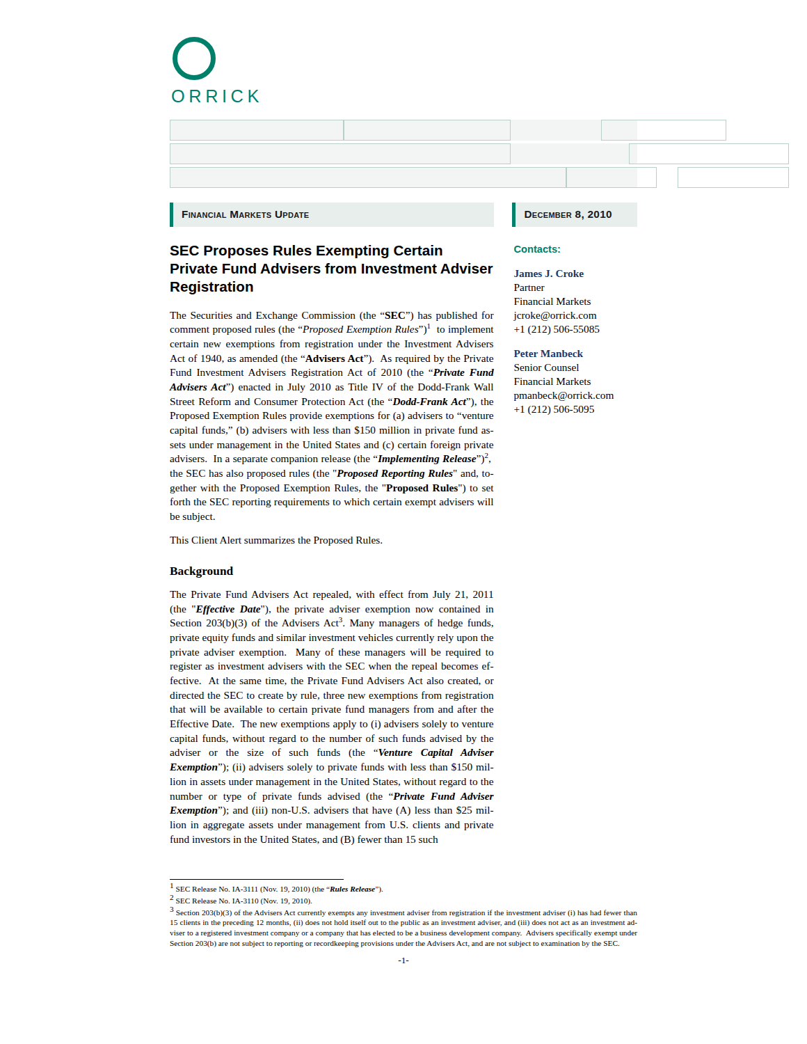ORRICK
Financial Markets Update
December 8, 2010
SEC Proposes Rules Exempting Certain Private Fund Advisers from Investment Adviser Registration
The Securities and Exchange Commission (the “SEC”) has published for comment proposed rules (the “Proposed Exemption Rules”)1 to implement certain new exemptions from registration under the Investment Advisers Act of 1940, as amended (the “Advisers Act”). As required by the Private Fund Investment Advisers Registration Act of 2010 (the “Private Fund Advisers Act”) enacted in July 2010 as Title IV of the Dodd-Frank Wall Street Reform and Consumer Protection Act (the “Dodd-Frank Act”), the Proposed Exemption Rules provide exemptions for (a) advisers to “venture capital funds,” (b) advisers with less than $150 million in private fund assets under management in the United States and (c) certain foreign private advisers. In a separate companion release (the “Implementing Release”)2, the SEC has also proposed rules (the "Proposed Reporting Rules" and, together with the Proposed Exemption Rules, the "Proposed Rules") to set forth the SEC reporting requirements to which certain exempt advisers will be subject.
This Client Alert summarizes the Proposed Rules.
Background
The Private Fund Advisers Act repealed, with effect from July 21, 2011 (the "Effective Date"), the private adviser exemption now contained in Section 203(b)(3) of the Advisers Act3. Many managers of hedge funds, private equity funds and similar investment vehicles currently rely upon the private adviser exemption. Many of these managers will be required to register as investment advisers with the SEC when the repeal becomes effective. At the same time, the Private Fund Advisers Act also created, or directed the SEC to create by rule, three new exemptions from registration that will be available to certain private fund managers from and after the Effective Date. The new exemptions apply to (i) advisers solely to venture capital funds, without regard to the number of such funds advised by the adviser or the size of such funds (the “Venture Capital Adviser Exemption”); (ii) advisers solely to private funds with less than $150 million in assets under management in the United States, without regard to the number or type of private funds advised (the “Private Fund Adviser Exemption”); and (iii) non-U.S. advisers that have (A) less than $25 million in aggregate assets under management from U.S. clients and private fund investors in the United States, and (B) fewer than 15 such
Contacts:
James J. Croke
Partner
Financial Markets
jcroke@orrick.com
+1 (212) 506-55085
Peter Manbeck
Senior Counsel
Financial Markets
pmanbeck@orrick.com
+1 (212) 506-5095
1 SEC Release No. IA-3111 (Nov. 19, 2010) (the “Rules Release”).
2 SEC Release No. IA-3110 (Nov. 19, 2010).
3 Section 203(b)(3) of the Advisers Act currently exempts any investment adviser from registration if the investment adviser (i) has had fewer than 15 clients in the preceding 12 months, (ii) does not hold itself out to the public as an investment adviser, and (iii) does not act as an investment adviser to a registered investment company or a company that has elected to be a business development company. Advisers specifically exempt under Section 203(b) are not subject to reporting or recordkeeping provisions under the Advisers Act, and are not subject to examination by the SEC.
-1-